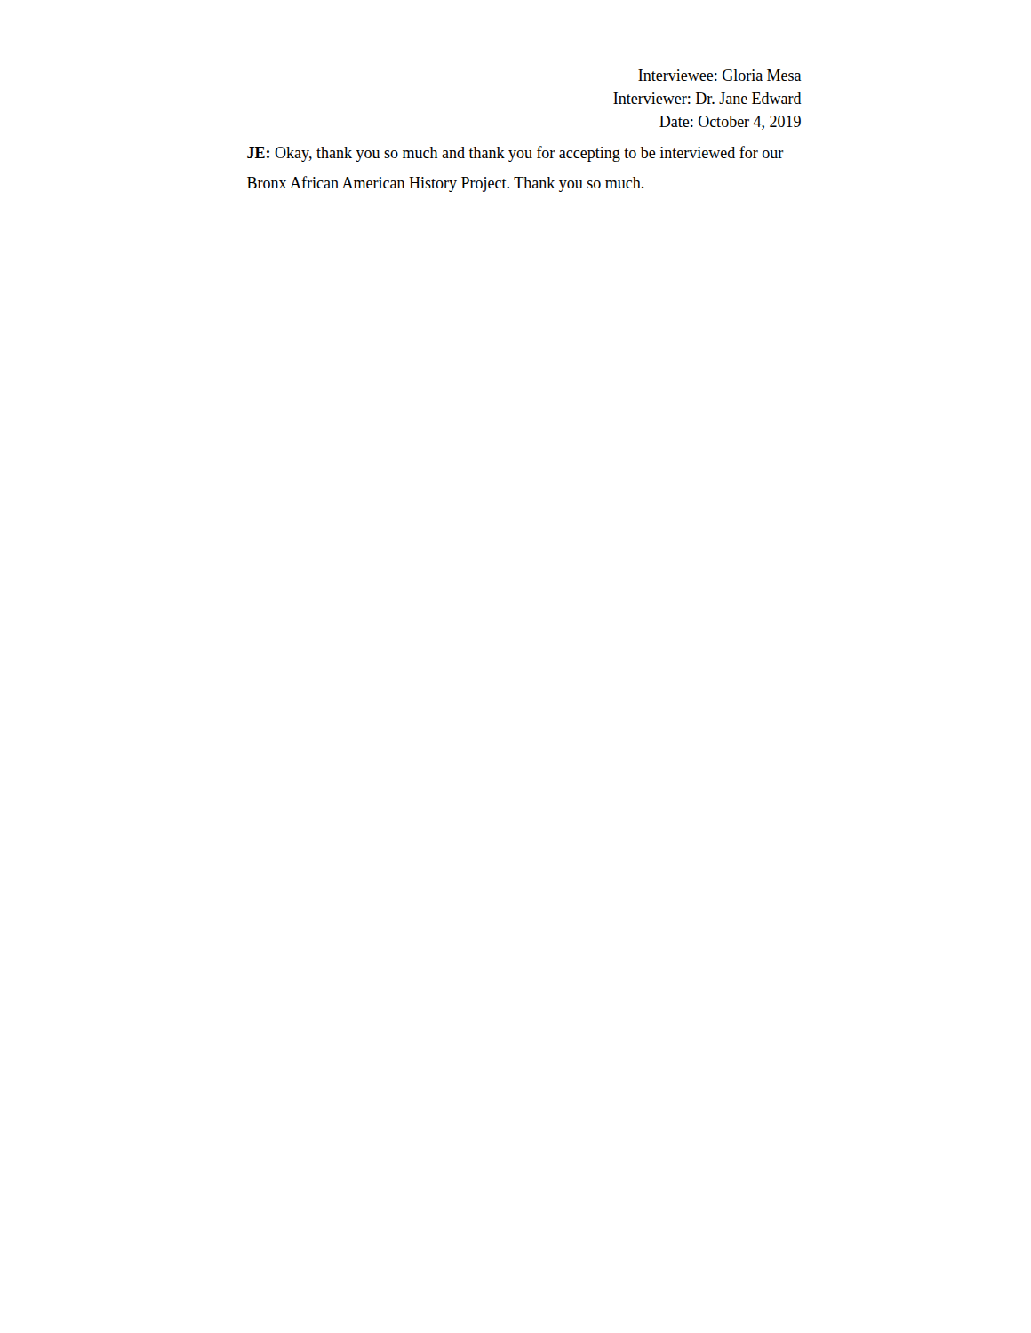Interviewee: Gloria Mesa
Interviewer: Dr. Jane Edward
Date: October 4, 2019
JE: Okay, thank you so much and thank you for accepting to be interviewed for our Bronx African American History Project. Thank you so much.